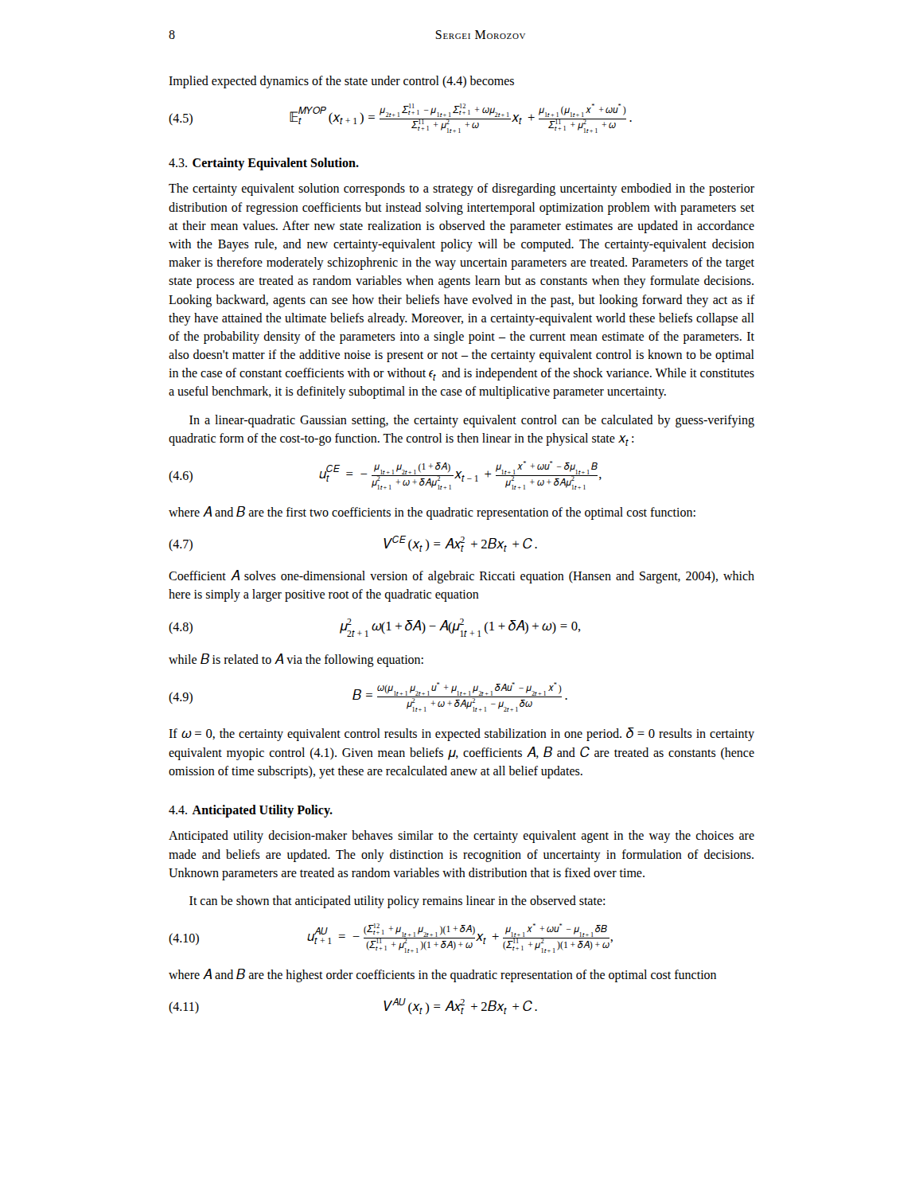8 Sergei Morozov
Implied expected dynamics of the state under control (4.4) becomes
(4.5) 𝔼tMYOP (xt+1) = μ2t+1 Σt+111 − μ1t+1 Σt+112 +ω μ2t+1 Σt+111 + μ1t+12 +ω xt + μ1t+1 ( μ1t+1 x* +ωu* ) Σt+111 + μ1t+12 +ω .
4.3. Certainty Equivalent Solution.
The certainty equivalent solution corresponds to a strategy of disregarding uncertainty embodied in the posterior distribution of regression coefficients but instead solving intertemporal optimization problem with parameters set at their mean values. After new state realization is observed the parameter estimates are updated in accordance with the Bayes rule, and new certainty-equivalent policy will be computed. The certainty-equivalent decision maker is therefore moderately schizophrenic in the way uncertain parameters are treated. Parameters of the target state process are treated as random variables when agents learn but as constants when they formulate decisions. Looking backward, agents can see how their beliefs have evolved in the past, but looking forward they act as if they have attained the ultimate beliefs already. Moreover, in a certainty-equivalent world these beliefs collapse all of the probability density of the parameters into a single point – the current mean estimate of the parameters. It also doesn't matter if the additive noise is present or not – the certainty equivalent control is known to be optimal in the case of constant coefficients with or without ϵt and is independent of the shock variance. While it constitutes a useful benchmark, it is definitely suboptimal in the case of multiplicative parameter uncertainty.
In a linear-quadratic Gaussian setting, the certainty equivalent control can be calculated by guess-verifying quadratic form of the cost-to-go function. The control is then linear in the physical state xt:
(4.6) utCE = − μ1t+1 μ2t+1 (1+δA) μ1t+12 +ω+δA μ1t+12 xt−1 + μ1t+1 x* +ωu* −δ μ1t+1 B μ1t+12 +ω+δA μ1t+12 ,
where A and B are the first two coefficients in the quadratic representation of the optimal cost function:
(4.7) VCE (xt) = Axt2 +2Bxt +C.
Coefficient A solves one-dimensional version of algebraic Riccati equation (Hansen and Sargent, 2004), which here is simply a larger positive root of the quadratic equation
(4.8) μ2t+12 ω(1+δA) − A ( μ1t+12 (1+δA) +ω ) =0,
while B is related to A via the following equation:
(4.9) B= ω ( μ1t+1 μ2t+1 u* + μ1t+1 μ2t+1 δAu* − μ2t+1 x* ) μ1t+12 +ω+δA μ1t+12 − μ2t+1 δω .
If ω=0, the certainty equivalent control results in expected stabilization in one period. δ=0 results in certainty equivalent myopic control (4.1). Given mean beliefs μ, coefficients A, B and C are treated as constants (hence omission of time subscripts), yet these are recalculated anew at all belief updates.
4.4. Anticipated Utility Policy.
Anticipated utility decision-maker behaves similar to the certainty equivalent agent in the way the choices are made and beliefs are updated. The only distinction is recognition of uncertainty in formulation of decisions. Unknown parameters are treated as random variables with distribution that is fixed over time.
It can be shown that anticipated utility policy remains linear in the observed state:
(4.10) ut+1AU = − ( Σt+112 + μ1t+1 μ2t+1 ) (1+δA) ( Σt+111 + μ1t+12 ) (1+δA) +ω xt + μ1t+1 x* +ωu* − μ1t+1 δB ( Σt+111 + μ1t+12 ) (1+δA) +ω ,
where A and B are the highest order coefficients in the quadratic representation of the optimal cost function
(4.11) VAU (xt) = Axt2 +2Bxt +C.